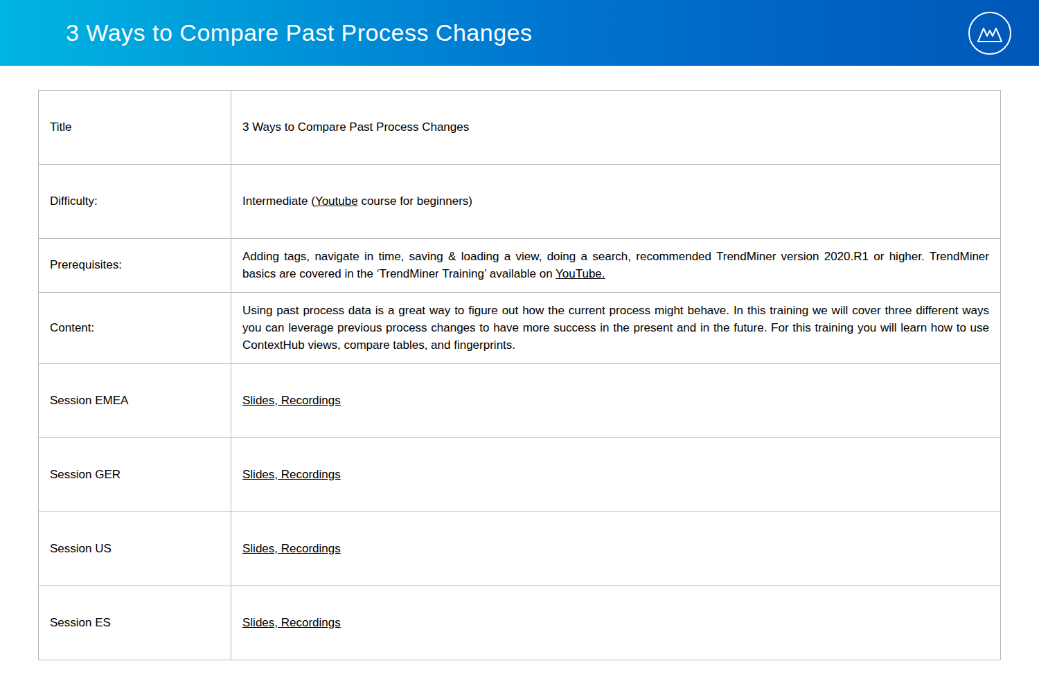3 Ways to Compare Past Process Changes
| Title | 3 Ways to Compare Past Process Changes |
| Difficulty: | Intermediate ( Youtube course for beginners) |
| Prerequisites: | Adding tags, navigate in time, saving & loading a view, doing a search, recommended TrendMiner version 2020.R1 or higher. TrendMiner basics are covered in the ‘TrendMiner Training’ available on YouTube. |
| Content: | Using past process data is a great way to figure out how the current process might behave. In this training we will cover three different ways you can leverage previous process changes to have more success in the present and in the future. For this training you will learn how to use ContextHub views, compare tables, and fingerprints. |
| Session EMEA | Slides, Recordings |
| Session GER | Slides, Recordings |
| Session US | Slides, Recordings |
| Session ES | Slides, Recordings |